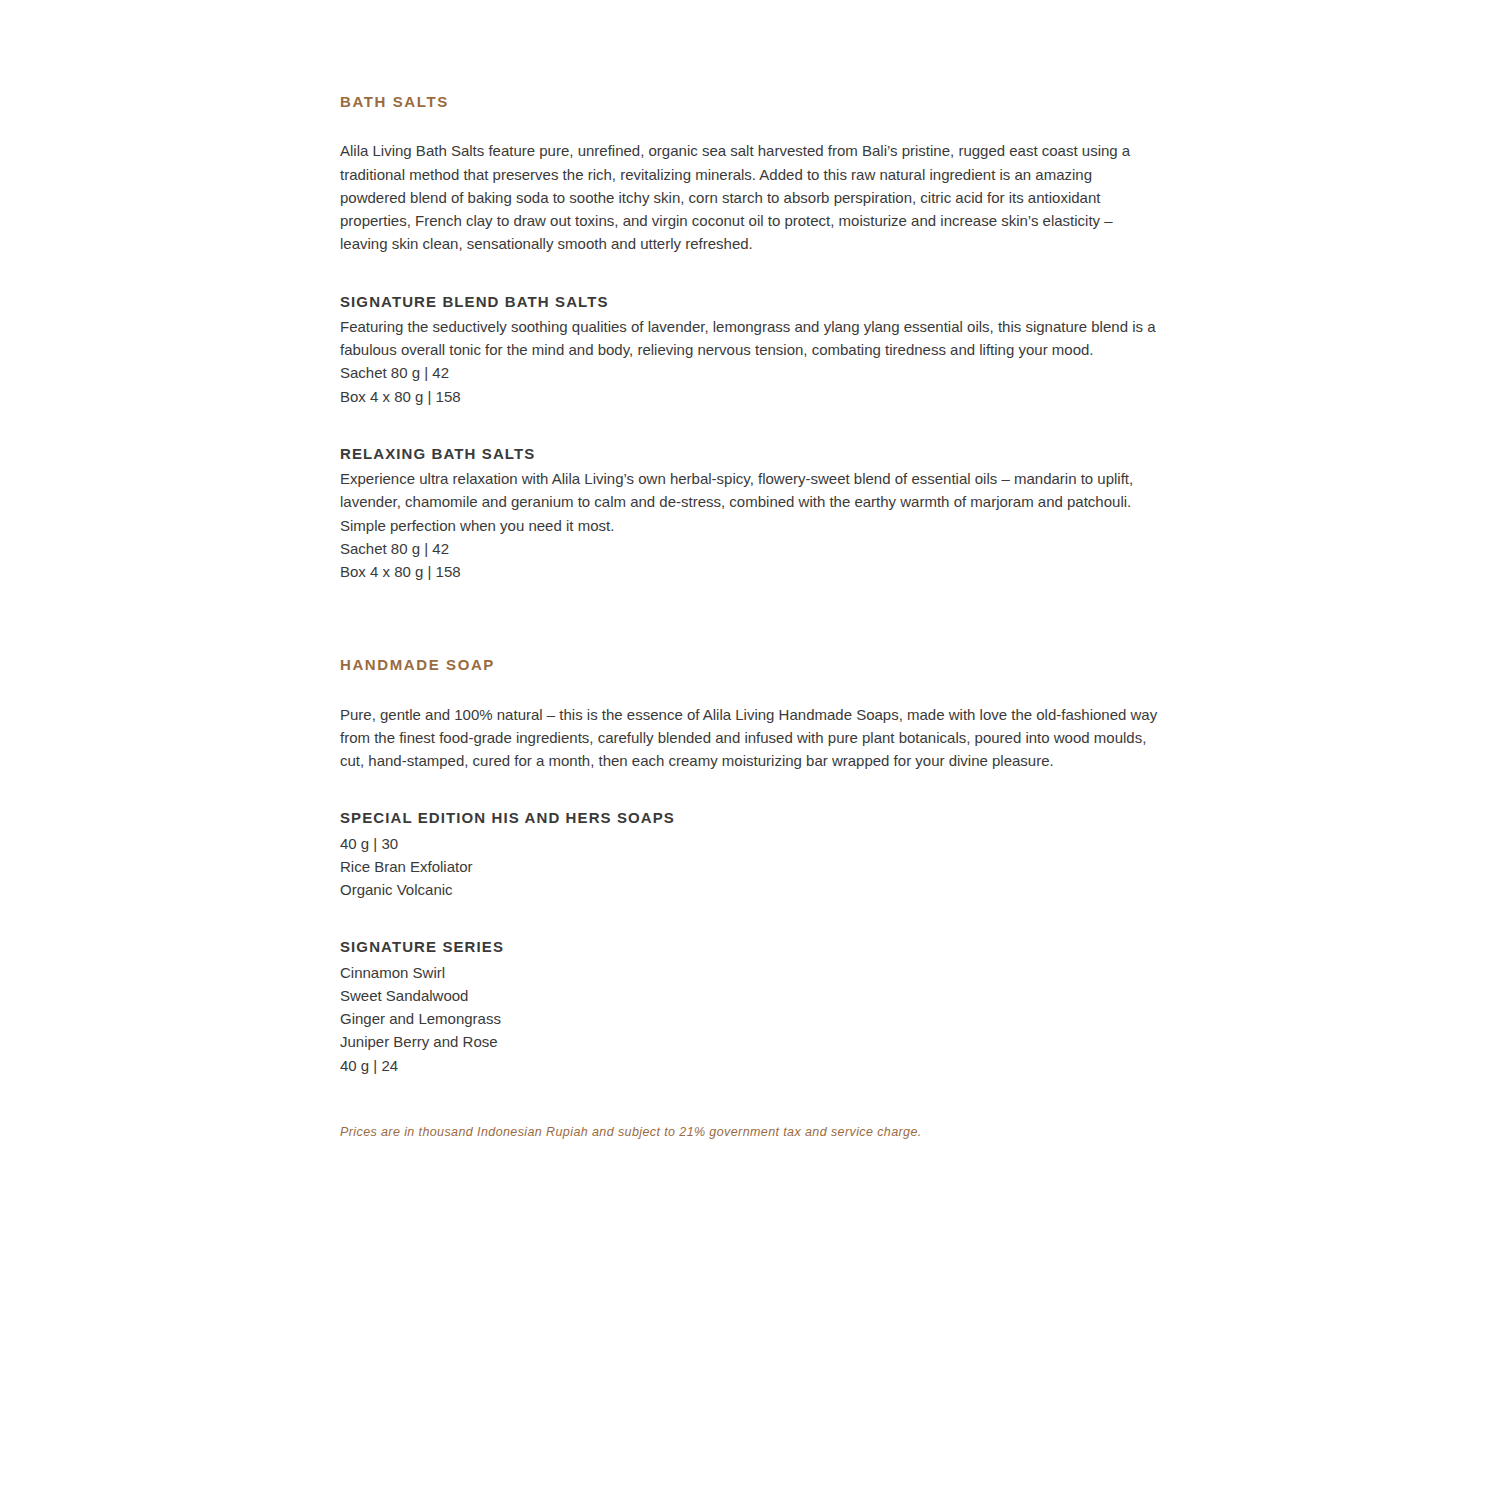Bath Salts
Alila Living Bath Salts feature pure, unrefined, organic sea salt harvested from Bali’s pristine, rugged east coast using a traditional method that preserves the rich, revitalizing minerals. Added to this raw natural ingredient is an amazing powdered blend of baking soda to soothe itchy skin, corn starch to absorb perspiration, citric acid for its antioxidant properties, French clay to draw out toxins, and virgin coconut oil to protect, moisturize and increase skin’s elasticity – leaving skin clean, sensationally smooth and utterly refreshed.
Signature Blend Bath Salts
Featuring the seductively soothing qualities of lavender, lemongrass and ylang ylang essential oils, this signature blend is a fabulous overall tonic for the mind and body, relieving nervous tension, combating tiredness and lifting your mood.
Sachet 80 g | 42
Box 4 x 80 g | 158
Relaxing Bath Salts
Experience ultra relaxation with Alila Living’s own herbal-spicy, flowery-sweet blend of essential oils – mandarin to uplift, lavender, chamomile and geranium to calm and de-stress, combined with the earthy warmth of marjoram and patchouli. Simple perfection when you need it most.
Sachet 80 g | 42
Box 4 x 80 g | 158
Handmade Soap
Pure, gentle and 100% natural – this is the essence of Alila Living Handmade Soaps, made with love the old-fashioned way from the finest food-grade ingredients, carefully blended and infused with pure plant botanicals, poured into wood moulds, cut, hand-stamped, cured for a month, then each creamy moisturizing bar wrapped for your divine pleasure.
Special Edition His and Hers Soaps
40 g | 30
Rice Bran Exfoliator
Organic Volcanic
Signature Series
Cinnamon Swirl
Sweet Sandalwood
Ginger and Lemongrass
Juniper Berry and Rose
40 g | 24
Prices are in thousand Indonesian Rupiah and subject to 21% government tax and service charge.